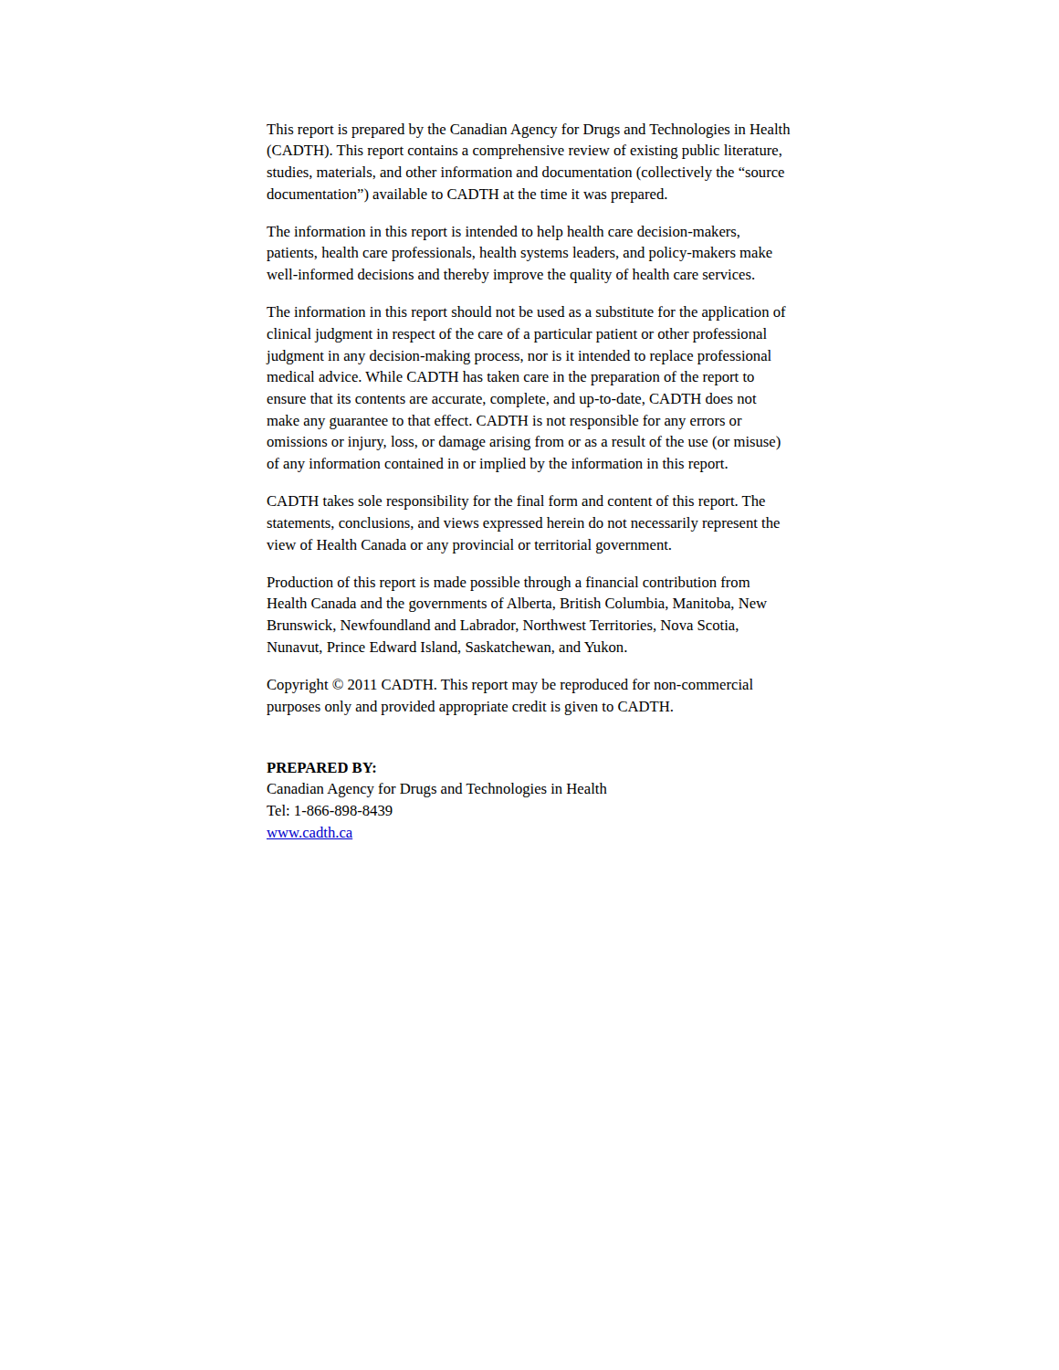This report is prepared by the Canadian Agency for Drugs and Technologies in Health (CADTH). This report contains a comprehensive review of existing public literature, studies, materials, and other information and documentation (collectively the “source documentation”) available to CADTH at the time it was prepared.
The information in this report is intended to help health care decision-makers, patients, health care professionals, health systems leaders, and policy-makers make well-informed decisions and thereby improve the quality of health care services.
The information in this report should not be used as a substitute for the application of clinical judgment in respect of the care of a particular patient or other professional judgment in any decision-making process, nor is it intended to replace professional medical advice. While CADTH has taken care in the preparation of the report to ensure that its contents are accurate, complete, and up-to-date, CADTH does not make any guarantee to that effect. CADTH is not responsible for any errors or omissions or injury, loss, or damage arising from or as a result of the use (or misuse) of any information contained in or implied by the information in this report.
CADTH takes sole responsibility for the final form and content of this report. The statements, conclusions, and views expressed herein do not necessarily represent the view of Health Canada or any provincial or territorial government.
Production of this report is made possible through a financial contribution from Health Canada and the governments of Alberta, British Columbia, Manitoba, New Brunswick, Newfoundland and Labrador, Northwest Territories, Nova Scotia, Nunavut, Prince Edward Island, Saskatchewan, and Yukon.
Copyright © 2011 CADTH. This report may be reproduced for non-commercial purposes only and provided appropriate credit is given to CADTH.
PREPARED BY:
Canadian Agency for Drugs and Technologies in Health
Tel: 1-866-898-8439
www.cadth.ca